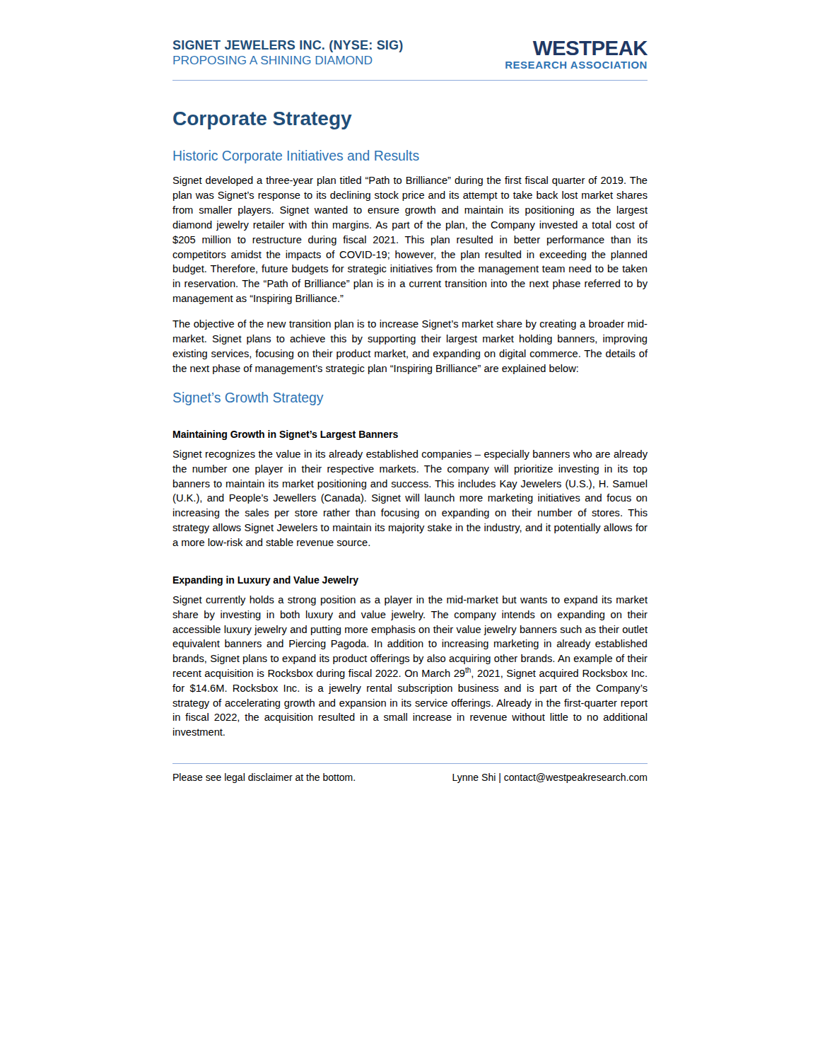SIGNET JEWELERS INC. (NYSE: SIG)
PROPOSING A SHINING DIAMOND
WESTPEAK
RESEARCH ASSOCIATION
Corporate Strategy
Historic Corporate Initiatives and Results
Signet developed a three-year plan titled “Path to Brilliance” during the first fiscal quarter of 2019. The plan was Signet’s response to its declining stock price and its attempt to take back lost market shares from smaller players. Signet wanted to ensure growth and maintain its positioning as the largest diamond jewelry retailer with thin margins. As part of the plan, the Company invested a total cost of $205 million to restructure during fiscal 2021. This plan resulted in better performance than its competitors amidst the impacts of COVID-19; however, the plan resulted in exceeding the planned budget. Therefore, future budgets for strategic initiatives from the management team need to be taken in reservation. The “Path of Brilliance” plan is in a current transition into the next phase referred to by management as “Inspiring Brilliance.”
The objective of the new transition plan is to increase Signet’s market share by creating a broader mid-market. Signet plans to achieve this by supporting their largest market holding banners, improving existing services, focusing on their product market, and expanding on digital commerce. The details of the next phase of management’s strategic plan “Inspiring Brilliance” are explained below:
Signet’s Growth Strategy
Maintaining Growth in Signet’s Largest Banners
Signet recognizes the value in its already established companies – especially banners who are already the number one player in their respective markets. The company will prioritize investing in its top banners to maintain its market positioning and success. This includes Kay Jewelers (U.S.), H. Samuel (U.K.), and People’s Jewellers (Canada). Signet will launch more marketing initiatives and focus on increasing the sales per store rather than focusing on expanding on their number of stores. This strategy allows Signet Jewelers to maintain its majority stake in the industry, and it potentially allows for a more low-risk and stable revenue source.
Expanding in Luxury and Value Jewelry
Signet currently holds a strong position as a player in the mid-market but wants to expand its market share by investing in both luxury and value jewelry. The company intends on expanding on their accessible luxury jewelry and putting more emphasis on their value jewelry banners such as their outlet equivalent banners and Piercing Pagoda. In addition to increasing marketing in already established brands, Signet plans to expand its product offerings by also acquiring other brands. An example of their recent acquisition is Rocksbox during fiscal 2022. On March 29th, 2021, Signet acquired Rocksbox Inc. for $14.6M. Rocksbox Inc. is a jewelry rental subscription business and is part of the Company’s strategy of accelerating growth and expansion in its service offerings. Already in the first-quarter report in fiscal 2022, the acquisition resulted in a small increase in revenue without little to no additional investment.
Please see legal disclaimer at the bottom.
Lynne Shi | contact@westpeakresearch.com